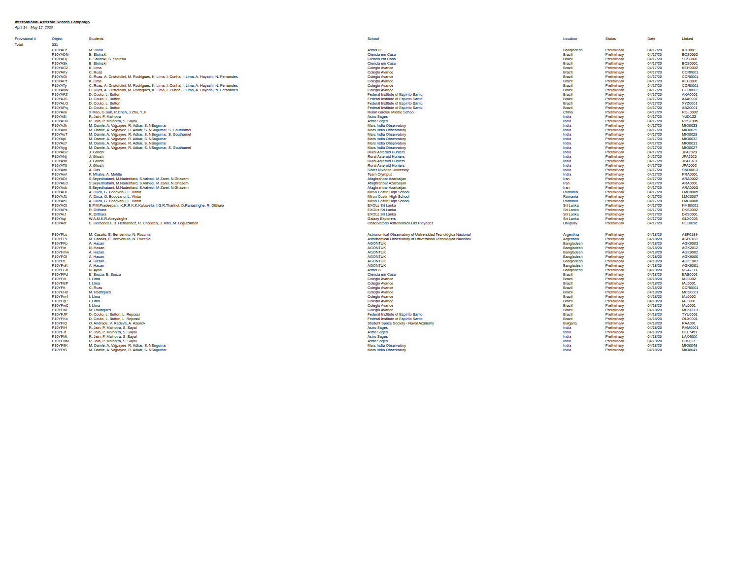International Asteroid Search Campaign
April 14 - May 12, 2020
| Provisional # | Object | Students | School | Location | Status | Date | Linked |
| --- | --- | --- | --- | --- | --- | --- | --- |
| Total: | 331 | | | | | | |
| | P10YALz | M. Tuhin | AstroBD | Bangladesh | Preliminary | 04/17/20 | KIT0001 |
| | P10YADN | B. Stoinski | Ciencia em Casa | Brazil | Preliminary | 04/17/20 | BCS0002 |
| | P10YAOj | B. Stoinski, S. Stoinski | Ciencia em Casa | Brazil | Preliminary | 04/17/20 | SCS0001 |
| | P10YASk | B. Stoinski | Ciencia em Casa | Brazil | Preliminary | 04/17/20 | BCS0001 |
| | P10YAG2 | K. Lima | Colegio Avance | Brazil | Preliminary | 04/17/20 | KEH0002 |
| | P10YAKv | C. Ruas | Colegio Avance | Brazil | Preliminary | 04/17/20 | CCR0001 |
| | P10YAOi | C. Ruas, A. Cristofolini, M. Rodrigues, K. Lima, I. Cunha, I. Lima, A. Hayashi, N. Fernandes | Colegio Avance | Brazil | Preliminary | 04/17/20 | CCR0001 |
| | P10YAPz | K. Lima | Colegio Avance | Brazil | Preliminary | 04/17/20 | KEH0001 |
| | P10YATy | C. Ruas, A. Cristofolini, M. Rodrigues, K. Lima, I. Cunha, I. Lima, A. Hayashi, N. Fernandes | Colegio Avance | Brazil | Preliminary | 04/17/20 | CCR0001 |
| | P10YAvW | C. Ruas, A. Cristofolini, M. Rodrigues, K. Lima, I. Cunha, I. Lima, A. Hayashi, N. Fernandes | Colegio Avance | Brazil | Preliminary | 04/17/20 | CCR0002 |
| | P10YAFZ | D. Couto, L. Buffon | Federal Institute of Espírito Santo | Brazil | Preliminary | 04/17/20 | AKA0001 |
| | P10YAJS | D. Couto, L. Buffon | Federal Institute of Espírito Santo | Brazil | Preliminary | 04/17/20 | AAA0001 |
| | P10YALO | D. Couto, L. Buffon | Federal Institute of Espírito Santo | Brazil | Preliminary | 04/17/20 | XYZ0001 |
| | P10YAPq | D. Couto, L. Buffon | Federal Institute of Espírito Santo | Brazil | Preliminary | 04/17/20 | ABZ0001 |
| | P10YAok | X.Mao, G.Sun, R.Chen, J.Zhu, Y.Ji | Ruian Gaolou Middle School | China | Preliminary | 04/17/20 | RGL0002 |
| | P10YASl | R. Jain, P. Malhotra | Astro Sages | India | Preliminary | 04/17/20 | YUD133 |
| | P10YATN | R. Jain, P. Malhotra, S. Sayal | Astro Sages | India | Preliminary | 04/17/20 | RPS1005 |
| | P10YAJh | M. Damle, A. Vajpayee, R. Adkar, S. NSugumar | Mars India Observatory | India | Preliminary | 04/17/20 | MIO0033 |
| | P10YAoK | M. Damle, A. Vajpayee, R. Adkar, S. NSugumar, S. Gouthamei | Mars India Observatory | India | Preliminary | 04/17/20 | MIO0029 |
| | P10YAoT | M. Damle, A. Vajpayee, R. Adkar, S. NSugumar, S. Gouthamei | Mars India Observatory | India | Preliminary | 04/17/20 | MIO0028 |
| | P10YApI | M. Damle, A. Vajpayee, R. Adkar, S. NSugumar | Mars India Observatory | India | Preliminary | 04/17/20 | MIO0032 |
| | P10YAs7 | M. Damle, A. Vajpayee, R. Adkar, S. NSugumar | Mars India Observatory | India | Preliminary | 04/17/20 | MIO0031 |
| | P10YAyg | M. Damle, A. Vajpayee, R. Adkar, S. NSugumar, S. Gouthamei | Mars India Observatory | India | Preliminary | 04/17/20 | MIO0027 |
| | P10YAB2 | J. Ghosh | Rural Asteroid Hunters | India | Preliminary | 04/17/20 | JPA2020 |
| | P10YANj | J. Ghosh | Rural Asteroid Hunters | India | Preliminary | 04/17/20 | JPA2020 |
| | P10YAsK | J. Ghosh | Rural Asteroid Hunters | India | Preliminary | 04/17/20 | JPA1979 |
| | P10YAT0 | J. Ghosh | Rural Asteroid Hunters | India | Preliminary | 04/17/20 | JPA0002 |
| | P10YAwt | A. Das | Sister Nivedita University | India | Preliminary | 04/17/20 | SNU0013 |
| | P10YAwf | P. Mhatre, A. Mohite | Team Olympus | India | Preliminary | 04/17/20 | PRA0001 |
| | P10YADI | S.Seyedhatami, M.Naderifard, S.Vahedi, M.Zarei, N.Ghasemi | Afaghrahbar Azarbaijan | Iran | Preliminary | 04/17/20 | ARA0002 |
| | P10YAEd | S.Seyedhatami, M.Naderifard, S.Vahedi, M.Zarei, N.Ghasemi | Afaghrahbar Azarbaijan | Iran | Preliminary | 04/17/20 | ARA0001 |
| | P10YAob | S.Seyedhatami, M.Naderifard, S.Vahedi, M.Zarei, N.Ghasemi | Afaghrahbar Azarbaijan | Iran | Preliminary | 04/17/20 | ARA0003 |
| | P10YAHi | A. Duca, G. Bocovanu, L. Vintur | Miron Costin High School | Romania | Preliminary | 04/17/20 | LMC0005 |
| | P10YAJ1 | A. Duca, G. Bocovanu, L. Vintur | Miron Costin High School | Romania | Preliminary | 04/17/20 | LMC0007 |
| | P10YAz1 | A. Duca, G. Bocovanu, L. Vintur | Miron Costin High School | Romania | Preliminary | 04/17/20 | LMC0006 |
| | P10YAOt | E.P.M.Pradeepani, K.R.R.K.K.Kaluwella, I.G.R.Tharindi, D.Ranasinghe, R. Dilthara | EXOLs Sri Lanka | Sri Lanka | Preliminary | 04/17/20 | KMS0001 |
| | P10YAPs | R. Dilthara | EXOLs Sri Lanka | Sri Lanka | Preliminary | 04/17/20 | DKS0002 |
| | P10YArJ | R. Dilthara | EXOLs Sri Lanka | Sri Lanka | Preliminary | 04/17/20 | DKS0001 |
| | P10YAqi | W.A.M.K.R.Abeysinghe | Galaxy Explorers | Sri Lanka | Preliminary | 04/17/20 | GLX0003 |
| | P10YAof | E. Hernandez, B. Hernandez, R. Chopitea, J. Ritis, M. Leguizamon | Observatorio Astronómico Las Pleyades | Uruguay | Preliminary | 04/17/20 | PLE0096 |
| | P10YFLu | M. Casalis, E. Benvenuto, N. Rocchia | Astronomical Observatory of Universidad Tecnológica Nacional | Argentina | Preliminary | 04/18/20 | ASF0189 |
| | P10YFPL | M. Casalis, E. Benvenuto, N. Rocchia | Astronomical Observatory of Universidad Tecnológica Nacional | Argentina | Preliminary | 04/18/20 | ASF0188 |
| | P10YFFp | A. Hasan | AGONTUK | Bangladesh | Preliminary | 04/18/20 | AGK9003 |
| | P10YFin | N. Hasan | AGONTUK | Bangladesh | Preliminary | 04/18/20 | AGK2012 |
| | P10YFmw | A. Hasan | AGONTUK | Bangladesh | Preliminary | 04/18/20 | AGK9002 |
| | P10YFOf | A. Hasan | AGONTUK | Bangladesh | Preliminary | 04/18/20 | AGK9000 |
| | P10YFtl | A. Hasan | AGONTUK | Bangladesh | Preliminary | 04/18/20 | AGK1007 |
| | P10YFvK | A. Hasan | AGONTUK | Bangladesh | Preliminary | 04/18/20 | AGK9001 |
| | P10YFG6 | N. Ayan | AstroBD | Bangladesh | Preliminary | 04/18/20 | NSA7111 |
| | P10YFFU | E. Souza, E. Souza | Ciencia em Casa | Brazil | Preliminary | 04/18/20 | EAS0001 |
| | P10YFcl | I. Lima | Colegio Avance | Brazil | Preliminary | 04/18/20 | IAL0002 |
| | P10YFEP | I. Lima | Colegio Avance | Brazil | Preliminary | 04/18/20 | IAL0001 |
| | P10YFft | C. Ruas | Colegio Avance | Brazil | Preliminary | 04/18/20 | CCR0001 |
| | P10YFH0 | M. Rodrigues | Colegio Avance | Brazil | Preliminary | 04/18/20 | MCS0001 |
| | P10YFm4 | I. Lima | Colegio Avance | Brazil | Preliminary | 04/18/20 | IAL0002 |
| | P10YFqP | I. Lima | Colegio Avance | Brazil | Preliminary | 04/18/20 | IAL0001 |
| | P10YFwC | I. Lima | Colegio Avance | Brazil | Preliminary | 04/18/20 | IAL0001 |
| | P10YFwE | M. Rodrigues | Colegio Avance | Brazil | Preliminary | 04/18/20 | MCS0001 |
| | P10YFJP | D. Couto, L. Buffon, L. Repossi | Federal Institute of Espírito Santo | Brazil | Preliminary | 04/18/20 | TYU0001 |
| | P10YFKo | D. Couto, L. Buffon, L. Repossi | Federal Institute of Espírito Santo | Brazil | Preliminary | 04/18/20 | OLX0001 |
| | P10YFIQ | O. Andrade, V. Radeva, A. Asenov | Student Space Society - Naval Academy | Bulgaria | Preliminary | 04/18/20 | RAA001 |
| | P10YFIH | R. Jain, P. Malhotra, S. Sayal | Astro Sages | India | Preliminary | 04/18/20 | RAM0001 |
| | P10YFJt | R. Jain, P. Malhotra, S. Sayal | Astro Sages | India | Preliminary | 04/18/20 | BEL7451 |
| | P10YFMt | R. Jain, P. Malhotra, S. Sayal | Astro Sages | India | Preliminary | 04/18/20 | LAX4000 |
| | P10YFNM | R. Jain, P. Malhotra, S. Sayal | Astro Sages | India | Preliminary | 04/18/20 | BHI1111 |
| | P10YF9K | M. Damle, A. Vajpayee, R. Adkar, S. NSugumar | Mars India Observatory | India | Preliminary | 04/18/20 | MIO0048 |
| | P10YFfB | M. Damle, A. Vajpayee, R. Adkar, S. NSugumar | Mars India Observatory | India | Preliminary | 04/18/20 | MIO0041 |